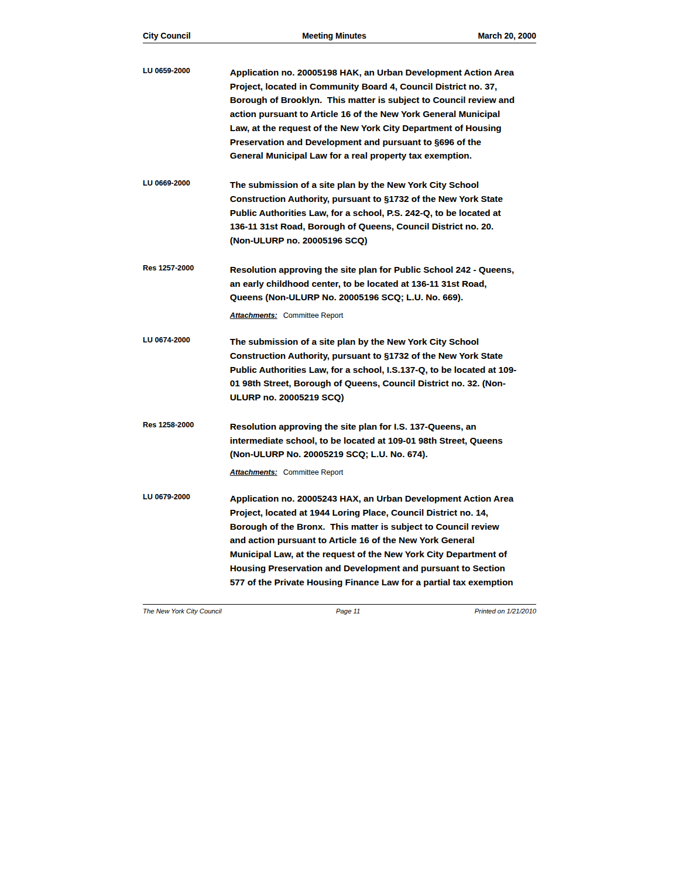City Council
Meeting Minutes
March 20, 2000
LU 0659-2000
Application no. 20005198 HAK, an Urban Development Action Area Project, located in Community Board 4, Council District no. 37, Borough of Brooklyn. This matter is subject to Council review and action pursuant to Article 16 of the New York General Municipal Law, at the request of the New York City Department of Housing Preservation and Development and pursuant to §696 of the General Municipal Law for a real property tax exemption.
LU 0669-2000
The submission of a site plan by the New York City School Construction Authority, pursuant to §1732 of the New York State Public Authorities Law, for a school, P.S. 242-Q, to be located at 136-11 31st Road, Borough of Queens, Council District no. 20. (Non-ULURP no. 20005196 SCQ)
Res 1257-2000
Resolution approving the site plan for Public School 242 - Queens, an early childhood center, to be located at 136-11 31st Road, Queens (Non-ULURP No. 20005196 SCQ; L.U. No. 669).
Attachments: Committee Report
LU 0674-2000
The submission of a site plan by the New York City School Construction Authority, pursuant to §1732 of the New York State Public Authorities Law, for a school, I.S.137-Q, to be located at 109-01 98th Street, Borough of Queens, Council District no. 32. (Non-ULURP no. 20005219 SCQ)
Res 1258-2000
Resolution approving the site plan for I.S. 137-Queens, an intermediate school, to be located at 109-01 98th Street, Queens (Non-ULURP No. 20005219 SCQ; L.U. No. 674).
Attachments: Committee Report
LU 0679-2000
Application no. 20005243 HAX, an Urban Development Action Area Project, located at 1944 Loring Place, Council District no. 14, Borough of the Bronx. This matter is subject to Council review and action pursuant to Article 16 of the New York General Municipal Law, at the request of the New York City Department of Housing Preservation and Development and pursuant to Section 577 of the Private Housing Finance Law for a partial tax exemption
The New York City Council
Page 11
Printed on 1/21/2010